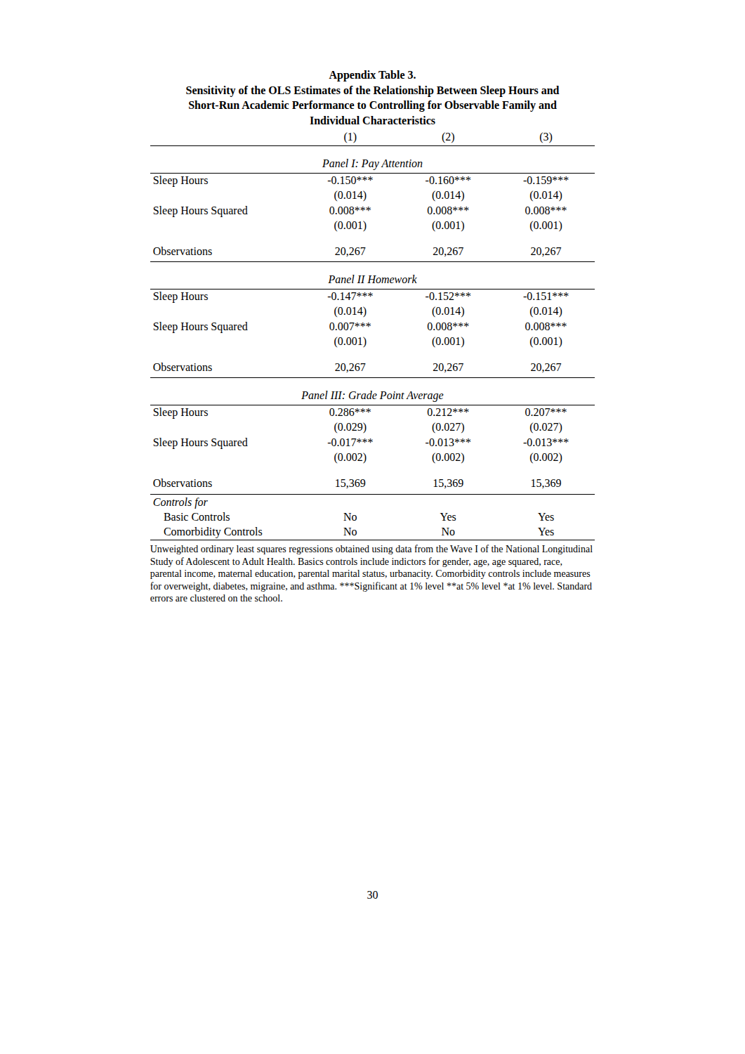Appendix Table 3. Sensitivity of the OLS Estimates of the Relationship Between Sleep Hours and Short-Run Academic Performance to Controlling for Observable Family and Individual Characteristics
| | (1) | (2) | (3) |
| Panel I: Pay Attention |
| Sleep Hours | -0.150*** | -0.160*** | -0.159*** |
| | (0.014) | (0.014) | (0.014) |
| Sleep Hours Squared | 0.008*** | 0.008*** | 0.008*** |
| | (0.001) | (0.001) | (0.001) |
| Observations | 20,267 | 20,267 | 20,267 |
| Panel II Homework |
| Sleep Hours | -0.147*** | -0.152*** | -0.151*** |
| | (0.014) | (0.014) | (0.014) |
| Sleep Hours Squared | 0.007*** | 0.008*** | 0.008*** |
| | (0.001) | (0.001) | (0.001) |
| Observations | 20,267 | 20,267 | 20,267 |
| Panel III: Grade Point Average |
| Sleep Hours | 0.286*** | 0.212*** | 0.207*** |
| | (0.029) | (0.027) | (0.027) |
| Sleep Hours Squared | -0.017*** | -0.013*** | -0.013*** |
| | (0.002) | (0.002) | (0.002) |
| Observations | 15,369 | 15,369 | 15,369 |
| Controls for |
| Basic Controls | No | Yes | Yes |
| Comorbidity Controls | No | No | Yes |
Unweighted ordinary least squares regressions obtained using data from the Wave I of the National Longitudinal Study of Adolescent to Adult Health. Basics controls include indictors for gender, age, age squared, race, parental income, maternal education, parental marital status, urbanacity. Comorbidity controls include measures for overweight, diabetes, migraine, and asthma. ***Significant at 1% level **at 5% level *at 1% level. Standard errors are clustered on the school.
30